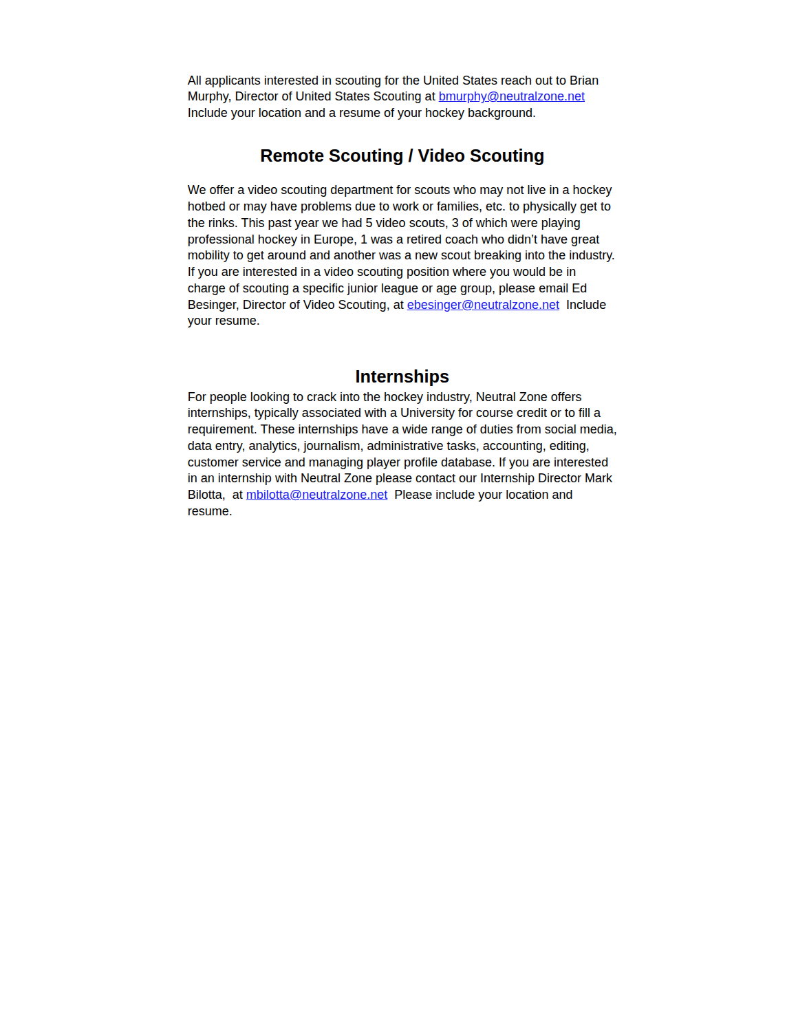All applicants interested in scouting for the United States reach out to Brian Murphy, Director of United States Scouting at bmurphy@neutralzone.net Include your location and a resume of your hockey background.
Remote Scouting / Video Scouting
We offer a video scouting department for scouts who may not live in a hockey hotbed or may have problems due to work or families, etc. to physically get to the rinks. This past year we had 5 video scouts, 3 of which were playing professional hockey in Europe, 1 was a retired coach who didn’t have great mobility to get around and another was a new scout breaking into the industry. If you are interested in a video scouting position where you would be in charge of scouting a specific junior league or age group, please email Ed Besinger, Director of Video Scouting, at ebesinger@neutralzone.net Include your resume.
Internships
For people looking to crack into the hockey industry, Neutral Zone offers internships, typically associated with a University for course credit or to fill a requirement. These internships have a wide range of duties from social media, data entry, analytics, journalism, administrative tasks, accounting, editing, customer service and managing player profile database. If you are interested in an internship with Neutral Zone please contact our Internship Director Mark Bilotta, at mbilotta@neutralzone.net Please include your location and resume.